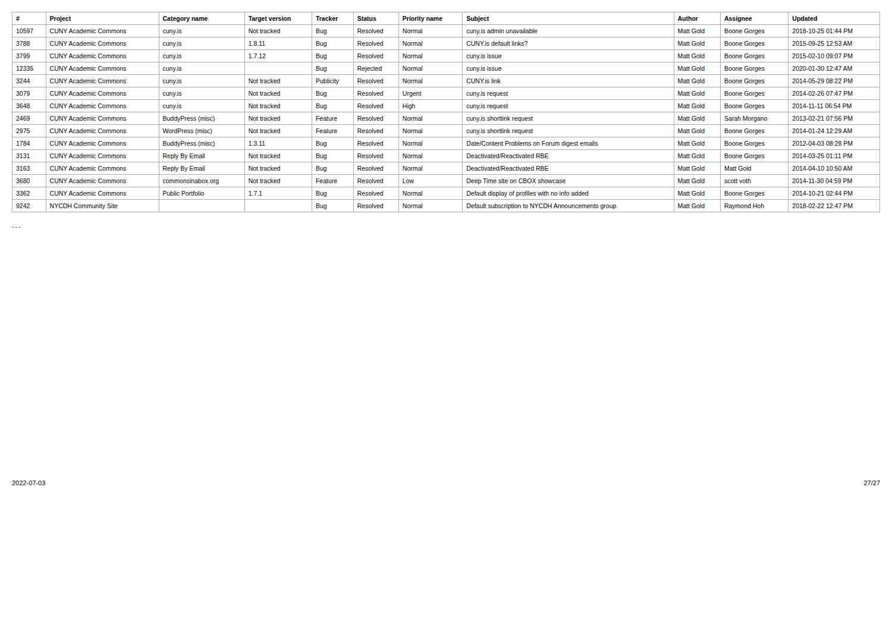| # | Project | Category name | Target version | Tracker | Status | Priority name | Subject | Author | Assignee | Updated |
| --- | --- | --- | --- | --- | --- | --- | --- | --- | --- | --- |
| 10597 | CUNY Academic Commons | cuny.is | Not tracked | Bug | Resolved | Normal | cuny.is admin unavailable | Matt Gold | Boone Gorges | 2018-10-25 01:44 PM |
| 3788 | CUNY Academic Commons | cuny.is | 1.8.11 | Bug | Resolved | Normal | CUNY.is default links? | Matt Gold | Boone Gorges | 2015-09-25 12:53 AM |
| 3799 | CUNY Academic Commons | cuny.is | 1.7.12 | Bug | Resolved | Normal | cuny.is issue | Matt Gold | Boone Gorges | 2015-02-10 09:07 PM |
| 12335 | CUNY Academic Commons | cuny.is | | Bug | Rejected | Normal | cuny.is issue | Matt Gold | Boone Gorges | 2020-01-30 12:47 AM |
| 3244 | CUNY Academic Commons | cuny.is | Not tracked | Publicity | Resolved | Normal | CUNY.is link | Matt Gold | Boone Gorges | 2014-05-29 08:22 PM |
| 3079 | CUNY Academic Commons | cuny.is | Not tracked | Bug | Resolved | Urgent | cuny.is request | Matt Gold | Boone Gorges | 2014-02-26 07:47 PM |
| 3648 | CUNY Academic Commons | cuny.is | Not tracked | Bug | Resolved | High | cuny.is request | Matt Gold | Boone Gorges | 2014-11-11 06:54 PM |
| 2469 | CUNY Academic Commons | BuddyPress (misc) | Not tracked | Feature | Resolved | Normal | cuny.is shortlink request | Matt Gold | Sarah Morgano | 2013-02-21 07:56 PM |
| 2975 | CUNY Academic Commons | WordPress (misc) | Not tracked | Feature | Resolved | Normal | cuny.is shortlink request | Matt Gold | Boone Gorges | 2014-01-24 12:29 AM |
| 1784 | CUNY Academic Commons | BuddyPress (misc) | 1.3.11 | Bug | Resolved | Normal | Date/Content Problems on Forum digest emails | Matt Gold | Boone Gorges | 2012-04-03 08:28 PM |
| 3131 | CUNY Academic Commons | Reply By Email | Not tracked | Bug | Resolved | Normal | Deactivated/Reactivated RBE | Matt Gold | Boone Gorges | 2014-03-25 01:11 PM |
| 3163 | CUNY Academic Commons | Reply By Email | Not tracked | Bug | Resolved | Normal | Deactivated/Reactivated RBE | Matt Gold | Matt Gold | 2014-04-10 10:50 AM |
| 3680 | CUNY Academic Commons | commonsinabox.org | Not tracked | Feature | Resolved | Low | Deep Time site on CBOX showcase | Matt Gold | scott voth | 2014-11-30 04:59 PM |
| 3362 | CUNY Academic Commons | Public Portfolio | 1.7.1 | Bug | Resolved | Normal | Default display of profiles with no info added | Matt Gold | Boone Gorges | 2014-10-21 02:44 PM |
| 9242 | NYCDH Community Site | | | Bug | Resolved | Normal | Default subscription to NYCDH Announcements group | Matt Gold | Raymond Hoh | 2018-02-22 12:47 PM |
...
2022-07-03 27/27